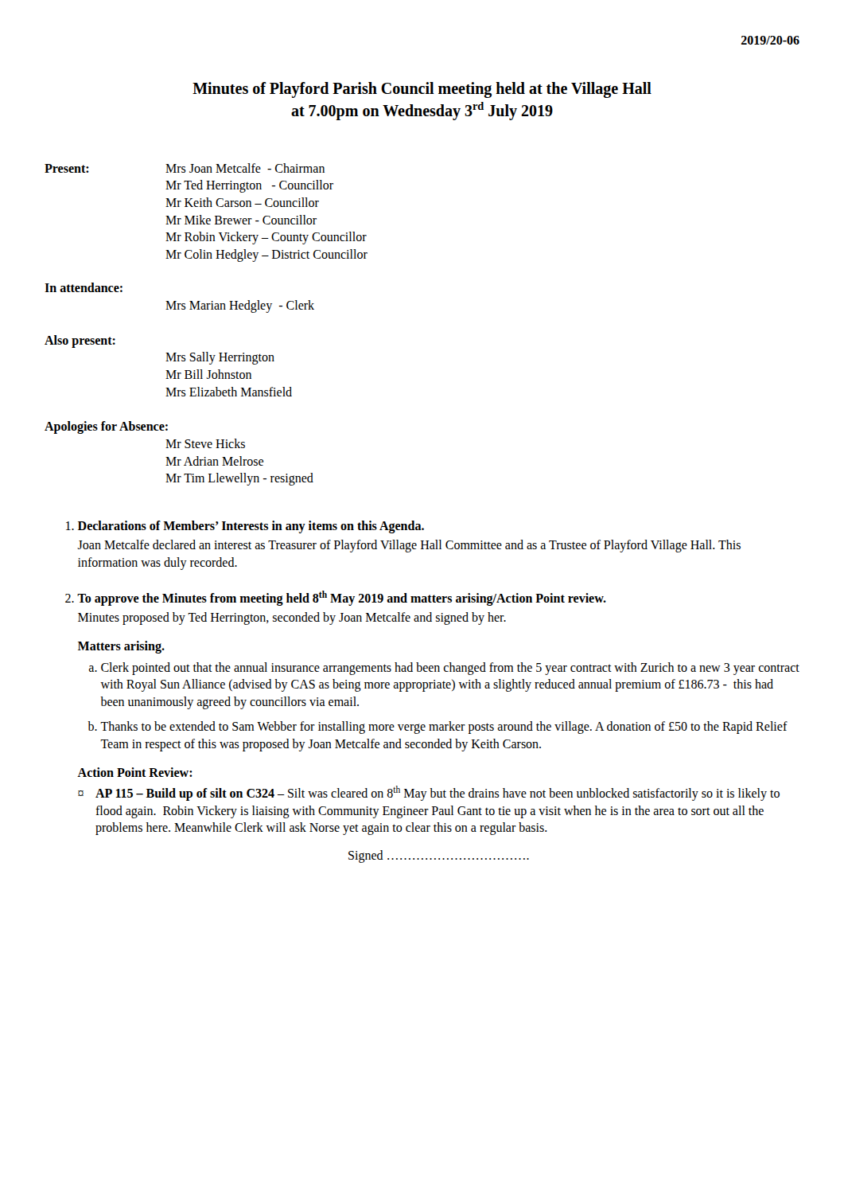2019/20-06
Minutes of Playford Parish Council meeting held at the Village Hall
at 7.00pm on Wednesday 3rd July 2019
Present:
Mrs Joan Metcalfe - Chairman
Mr Ted Herrington - Councillor
Mr Keith Carson – Councillor
Mr Mike Brewer - Councillor
Mr Robin Vickery – County Councillor
Mr Colin Hedgley – District Councillor
In attendance:
Mrs Marian Hedgley - Clerk
Also present:
Mrs Sally Herrington
Mr Bill Johnston
Mrs Elizabeth Mansfield
Apologies for Absence:
Mr Steve Hicks
Mr Adrian Melrose
Mr Tim Llewellyn - resigned
Declarations of Members’ Interests in any items on this Agenda.
Joan Metcalfe declared an interest as Treasurer of Playford Village Hall Committee and as a Trustee of Playford Village Hall. This information was duly recorded.
To approve the Minutes from meeting held 8th May 2019 and matters arising/Action Point review.
Minutes proposed by Ted Herrington, seconded by Joan Metcalfe and signed by her.
Matters arising.
Clerk pointed out that the annual insurance arrangements had been changed from the 5 year contract with Zurich to a new 3 year contract with Royal Sun Alliance (advised by CAS as being more appropriate) with a slightly reduced annual premium of £186.73 - this had been unanimously agreed by councillors via email.
Thanks to be extended to Sam Webber for installing more verge marker posts around the village. A donation of £50 to the Rapid Relief Team in respect of this was proposed by Joan Metcalfe and seconded by Keith Carson.
Action Point Review:
¤
AP 115 – Build up of silt on C324 – Silt was cleared on 8th May but the drains have not been unblocked satisfactorily so it is likely to flood again. Robin Vickery is liaising with Community Engineer Paul Gant to tie up a visit when he is in the area to sort out all the problems here. Meanwhile Clerk will ask Norse yet again to clear this on a regular basis.
Signed …………………………….